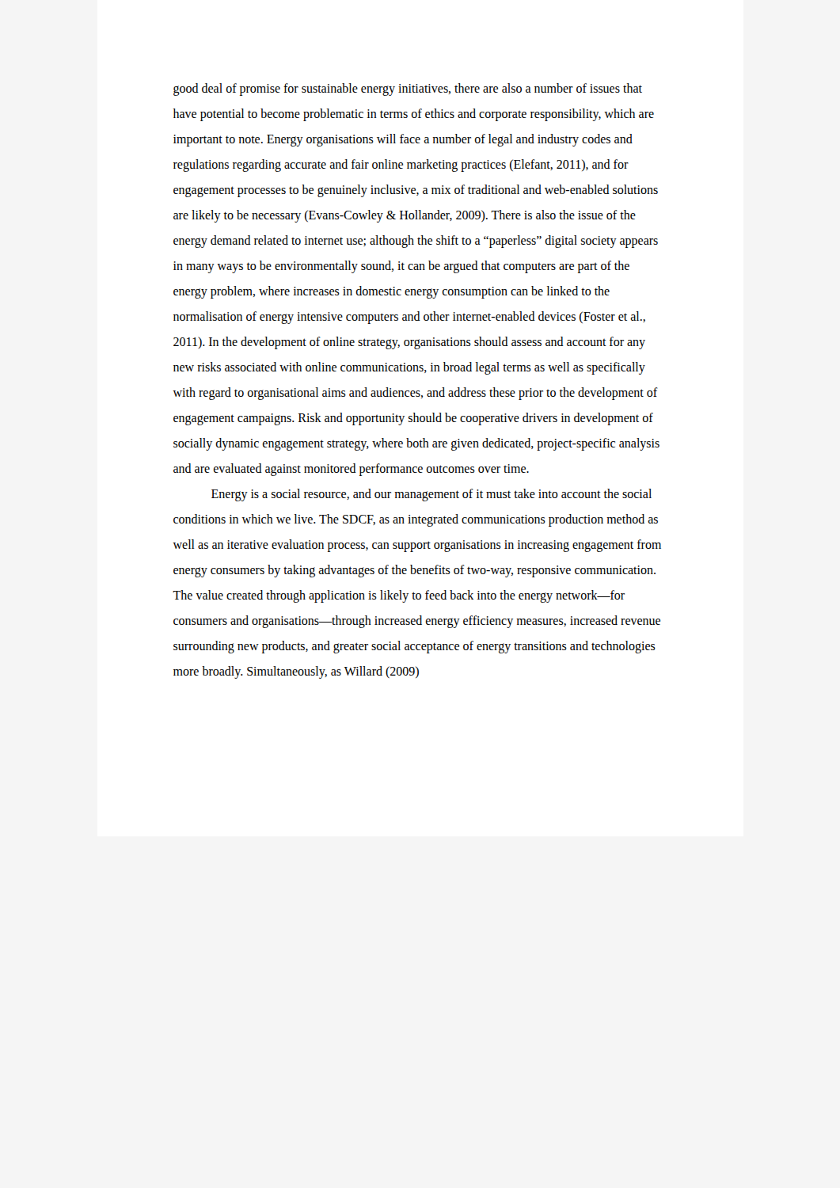good deal of promise for sustainable energy initiatives, there are also a number of issues that have potential to become problematic in terms of ethics and corporate responsibility, which are important to note. Energy organisations will face a number of legal and industry codes and regulations regarding accurate and fair online marketing practices (Elefant, 2011), and for engagement processes to be genuinely inclusive, a mix of traditional and web-enabled solutions are likely to be necessary (Evans-Cowley & Hollander, 2009). There is also the issue of the energy demand related to internet use; although the shift to a “paperless” digital society appears in many ways to be environmentally sound, it can be argued that computers are part of the energy problem, where increases in domestic energy consumption can be linked to the normalisation of energy intensive computers and other internet-enabled devices (Foster et al., 2011). In the development of online strategy, organisations should assess and account for any new risks associated with online communications, in broad legal terms as well as specifically with regard to organisational aims and audiences, and address these prior to the development of engagement campaigns. Risk and opportunity should be cooperative drivers in development of socially dynamic engagement strategy, where both are given dedicated, project-specific analysis and are evaluated against monitored performance outcomes over time.
Energy is a social resource, and our management of it must take into account the social conditions in which we live. The SDCF, as an integrated communications production method as well as an iterative evaluation process, can support organisations in increasing engagement from energy consumers by taking advantages of the benefits of two-way, responsive communication. The value created through application is likely to feed back into the energy network—for consumers and organisations—through increased energy efficiency measures, increased revenue surrounding new products, and greater social acceptance of energy transitions and technologies more broadly. Simultaneously, as Willard (2009)